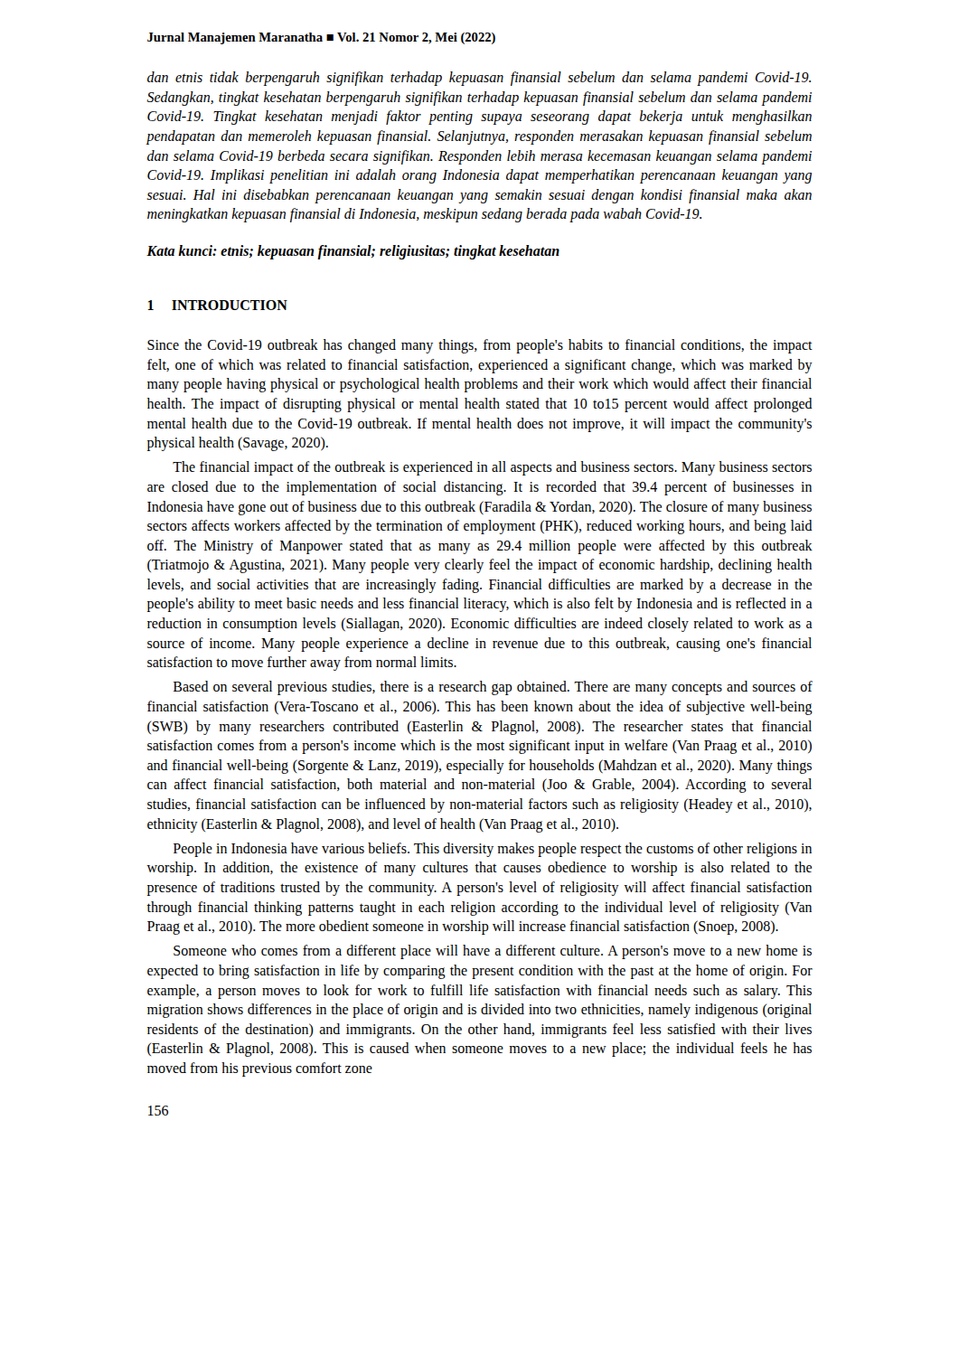Jurnal Manajemen Maranatha ■ Vol. 21 Nomor 2, Mei (2022)
dan etnis tidak berpengaruh signifikan terhadap kepuasan finansial sebelum dan selama pandemi Covid-19. Sedangkan, tingkat kesehatan berpengaruh signifikan terhadap kepuasan finansial sebelum dan selama pandemi Covid-19. Tingkat kesehatan menjadi faktor penting supaya seseorang dapat bekerja untuk menghasilkan pendapatan dan memeroleh kepuasan finansial. Selanjutnya, responden merasakan kepuasan finansial sebelum dan selama Covid-19 berbeda secara signifikan. Responden lebih merasa kecemasan keuangan selama pandemi Covid-19. Implikasi penelitian ini adalah orang Indonesia dapat memperhatikan perencanaan keuangan yang sesuai. Hal ini disebabkan perencanaan keuangan yang semakin sesuai dengan kondisi finansial maka akan meningkatkan kepuasan finansial di Indonesia, meskipun sedang berada pada wabah Covid-19.
Kata kunci: etnis; kepuasan finansial; religiusitas; tingkat kesehatan
1 INTRODUCTION
Since the Covid-19 outbreak has changed many things, from people's habits to financial conditions, the impact felt, one of which was related to financial satisfaction, experienced a significant change, which was marked by many people having physical or psychological health problems and their work which would affect their financial health. The impact of disrupting physical or mental health stated that 10 to15 percent would affect prolonged mental health due to the Covid-19 outbreak. If mental health does not improve, it will impact the community's physical health (Savage, 2020).
The financial impact of the outbreak is experienced in all aspects and business sectors. Many business sectors are closed due to the implementation of social distancing. It is recorded that 39.4 percent of businesses in Indonesia have gone out of business due to this outbreak (Faradila & Yordan, 2020). The closure of many business sectors affects workers affected by the termination of employment (PHK), reduced working hours, and being laid off. The Ministry of Manpower stated that as many as 29.4 million people were affected by this outbreak (Triatmojo & Agustina, 2021). Many people very clearly feel the impact of economic hardship, declining health levels, and social activities that are increasingly fading. Financial difficulties are marked by a decrease in the people's ability to meet basic needs and less financial literacy, which is also felt by Indonesia and is reflected in a reduction in consumption levels (Siallagan, 2020). Economic difficulties are indeed closely related to work as a source of income. Many people experience a decline in revenue due to this outbreak, causing one's financial satisfaction to move further away from normal limits.
Based on several previous studies, there is a research gap obtained. There are many concepts and sources of financial satisfaction (Vera-Toscano et al., 2006). This has been known about the idea of subjective well-being (SWB) by many researchers contributed (Easterlin & Plagnol, 2008). The researcher states that financial satisfaction comes from a person's income which is the most significant input in welfare (Van Praag et al., 2010) and financial well-being (Sorgente & Lanz, 2019), especially for households (Mahdzan et al., 2020). Many things can affect financial satisfaction, both material and non-material (Joo & Grable, 2004). According to several studies, financial satisfaction can be influenced by non-material factors such as religiosity (Headey et al., 2010), ethnicity (Easterlin & Plagnol, 2008), and level of health (Van Praag et al., 2010).
People in Indonesia have various beliefs. This diversity makes people respect the customs of other religions in worship. In addition, the existence of many cultures that causes obedience to worship is also related to the presence of traditions trusted by the community. A person's level of religiosity will affect financial satisfaction through financial thinking patterns taught in each religion according to the individual level of religiosity (Van Praag et al., 2010). The more obedient someone in worship will increase financial satisfaction (Snoep, 2008).
Someone who comes from a different place will have a different culture. A person's move to a new home is expected to bring satisfaction in life by comparing the present condition with the past at the home of origin. For example, a person moves to look for work to fulfill life satisfaction with financial needs such as salary. This migration shows differences in the place of origin and is divided into two ethnicities, namely indigenous (original residents of the destination) and immigrants. On the other hand, immigrants feel less satisfied with their lives (Easterlin & Plagnol, 2008). This is caused when someone moves to a new place; the individual feels he has moved from his previous comfort zone
156